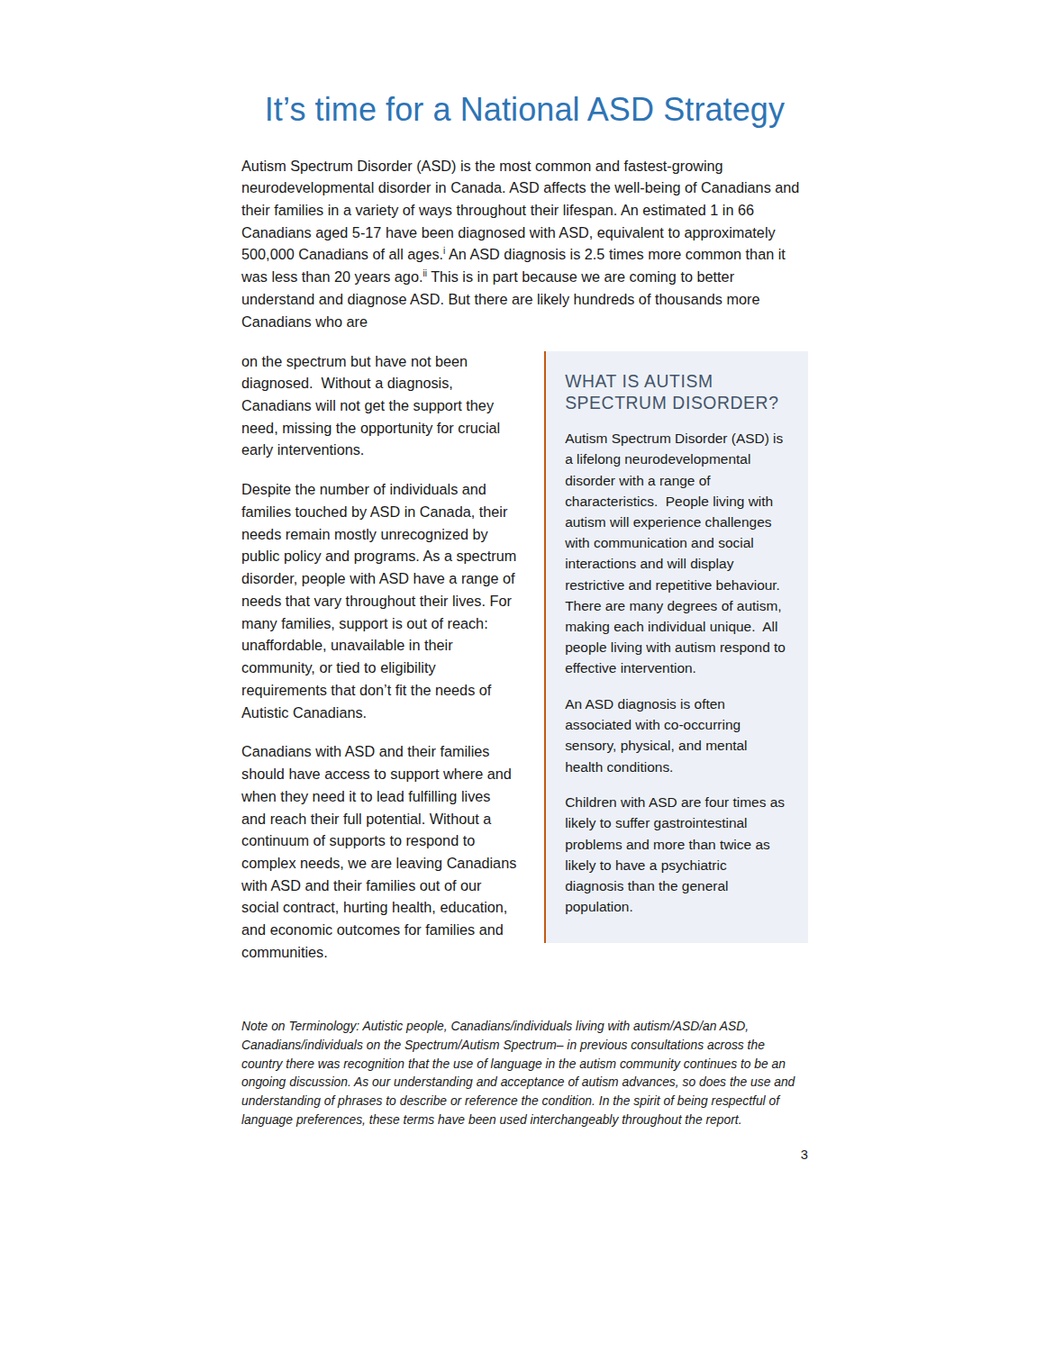It’s time for a National ASD Strategy
Autism Spectrum Disorder (ASD) is the most common and fastest-growing neurodevelopmental disorder in Canada. ASD affects the well-being of Canadians and their families in a variety of ways throughout their lifespan. An estimated 1 in 66 Canadians aged 5-17 have been diagnosed with ASD, equivalent to approximately 500,000 Canadians of all ages.i An ASD diagnosis is 2.5 times more common than it was less than 20 years ago.ii This is in part because we are coming to better understand and diagnose ASD. But there are likely hundreds of thousands more Canadians who are
WHAT IS AUTISM SPECTRUM DISORDER?
Autism Spectrum Disorder (ASD) is a lifelong neurodevelopmental disorder with a range of characteristics. People living with autism will experience challenges with communication and social interactions and will display restrictive and repetitive behaviour. There are many degrees of autism, making each individual unique. All people living with autism respond to effective intervention.
An ASD diagnosis is often associated with co-occurring sensory, physical, and mental health conditions.
Children with ASD are four times as likely to suffer gastrointestinal problems and more than twice as likely to have a psychiatric diagnosis than the general population.
on the spectrum but have not been diagnosed. Without a diagnosis, Canadians will not get the support they need, missing the opportunity for crucial early interventions.
Despite the number of individuals and families touched by ASD in Canada, their needs remain mostly unrecognized by public policy and programs. As a spectrum disorder, people with ASD have a range of needs that vary throughout their lives. For many families, support is out of reach: unaffordable, unavailable in their community, or tied to eligibility requirements that don’t fit the needs of Autistic Canadians.
Canadians with ASD and their families should have access to support where and when they need it to lead fulfilling lives and reach their full potential. Without a continuum of supports to respond to complex needs, we are leaving Canadians with ASD and their families out of our social contract, hurting health, education, and economic outcomes for families and communities.
Note on Terminology: Autistic people, Canadians/individuals living with autism/ASD/an ASD, Canadians/individuals on the Spectrum/Autism Spectrum– in previous consultations across the country there was recognition that the use of language in the autism community continues to be an ongoing discussion. As our understanding and acceptance of autism advances, so does the use and understanding of phrases to describe or reference the condition. In the spirit of being respectful of language preferences, these terms have been used interchangeably throughout the report.
3